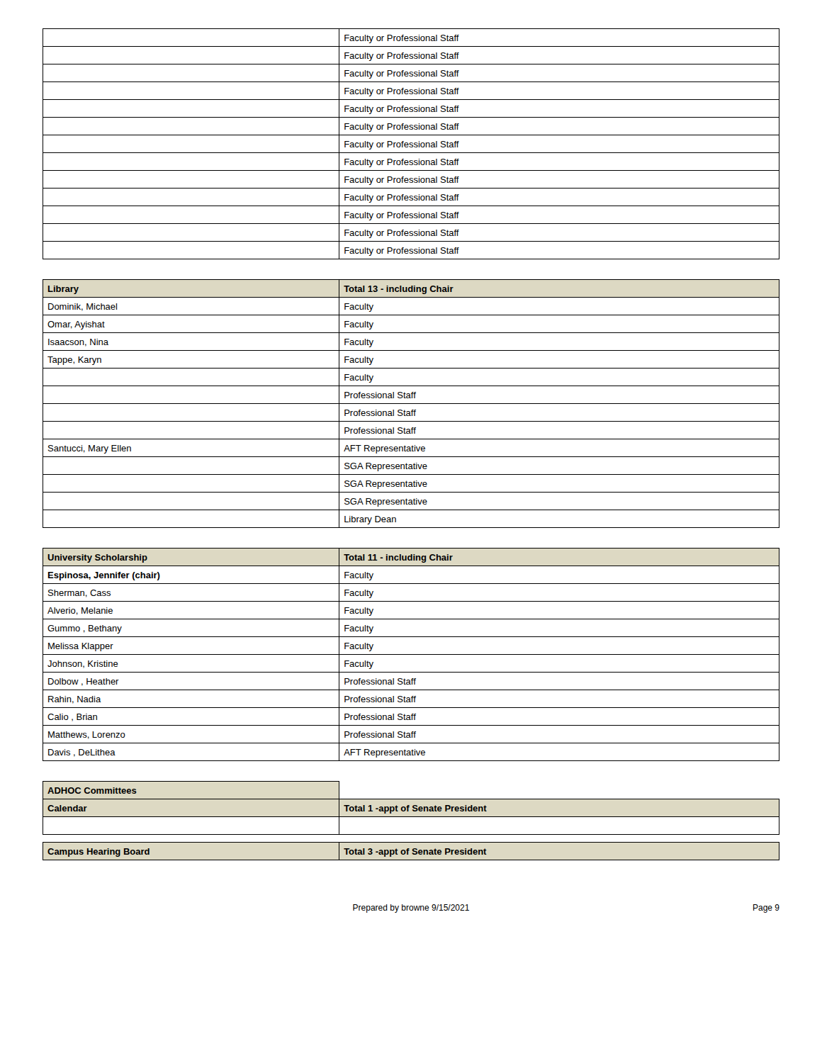| | Faculty or Professional Staff |
| | Faculty or Professional Staff |
| | Faculty or Professional Staff |
| | Faculty or Professional Staff |
| | Faculty or Professional Staff |
| | Faculty or Professional Staff |
| | Faculty or Professional Staff |
| | Faculty or Professional Staff |
| | Faculty or Professional Staff |
| | Faculty or Professional Staff |
| | Faculty or Professional Staff |
| | Faculty or Professional Staff |
| | Faculty or Professional Staff |
| Library | Total 13 - including Chair |
| --- | --- |
| Dominik, Michael | Faculty |
| Omar, Ayishat | Faculty |
| Isaacson, Nina | Faculty |
| Tappe, Karyn | Faculty |
| | Faculty |
| | Professional Staff |
| | Professional Staff |
| | Professional Staff |
| Santucci, Mary Ellen | AFT Representative |
| | SGA Representative |
| | SGA Representative |
| | SGA Representative |
| | Library Dean |
| University Scholarship | Total 11 - including Chair |
| --- | --- |
| Espinosa, Jennifer (chair) | Faculty |
| Sherman, Cass | Faculty |
| Alverio, Melanie | Faculty |
| Gummo , Bethany | Faculty |
| Melissa Klapper | Faculty |
| Johnson, Kristine | Faculty |
| Dolbow , Heather | Professional Staff |
| Rahin, Nadia | Professional Staff |
| Calio , Brian | Professional Staff |
| Matthews, Lorenzo | Professional Staff |
| Davis , DeLithea | AFT Representative |
| ADHOC Committees | |
| Calendar | Total 1 -appt of Senate President |
| Campus Hearing Board | Total 3 -appt of Senate President |
| --- | --- |
Prepared by browne 9/15/2021
Page 9